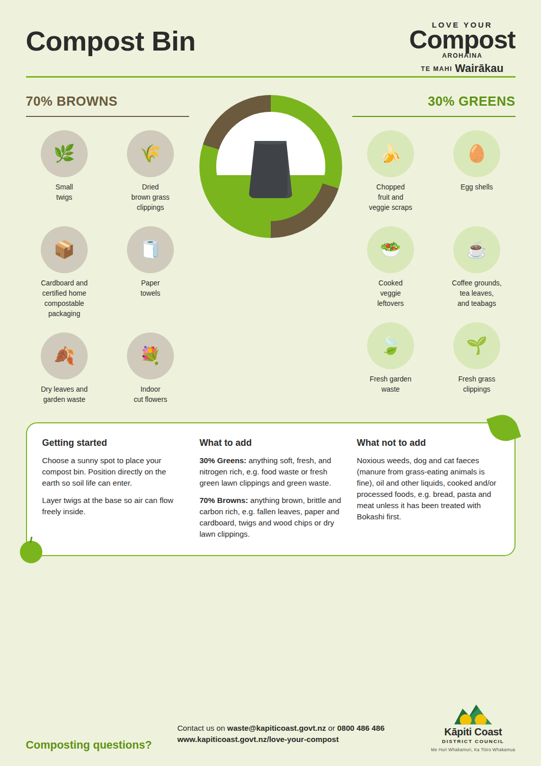Compost Bin
Love your
Compost
Arohaina
te mahi Wairākau
70% BROWNS
🌿
Small
twigs
🌾
Dried
brown grass
clippings
📦
Cardboard and
certified home
compostable
packaging
🧻
Paper
towels
🍂
Dry leaves and
garden waste
💐
Indoor
cut flowers
Compost bin placed directly on the earth.
30% GREENS
🍌
Chopped
fruit and
veggie scraps
🥚
Egg shells
🥗
Cooked
veggie
leftovers
☕
Coffee grounds,
tea leaves,
and teabags
🍃
Fresh garden
waste
🌱
Fresh grass
clippings
Getting started
Choose a sunny spot to place your compost bin. Position directly on the earth so soil life can enter.
Layer twigs at the base so air can flow freely inside.
What to add
30% Greens: anything soft, fresh, and nitrogen rich, e.g. food waste or fresh green lawn clippings and green waste.
70% Browns: anything brown, brittle and carbon rich, e.g. fallen leaves, paper and cardboard, twigs and wood chips or dry lawn clippings.
What not to add
Noxious weeds, dog and cat faeces (manure from grass-eating animals is fine), oil and other liquids, cooked and/or processed foods, e.g. bread, pasta and meat unless it has been treated with Bokashi first.
Composting questions?
Contact us on waste@kapiticoast.govt.nz or 0800 486 486
www.kapiticoast.govt.nz/love-your-compost
Kāpiti Coast
District Council
Me Huri Whakamuri, Ka Titiro Whakamua